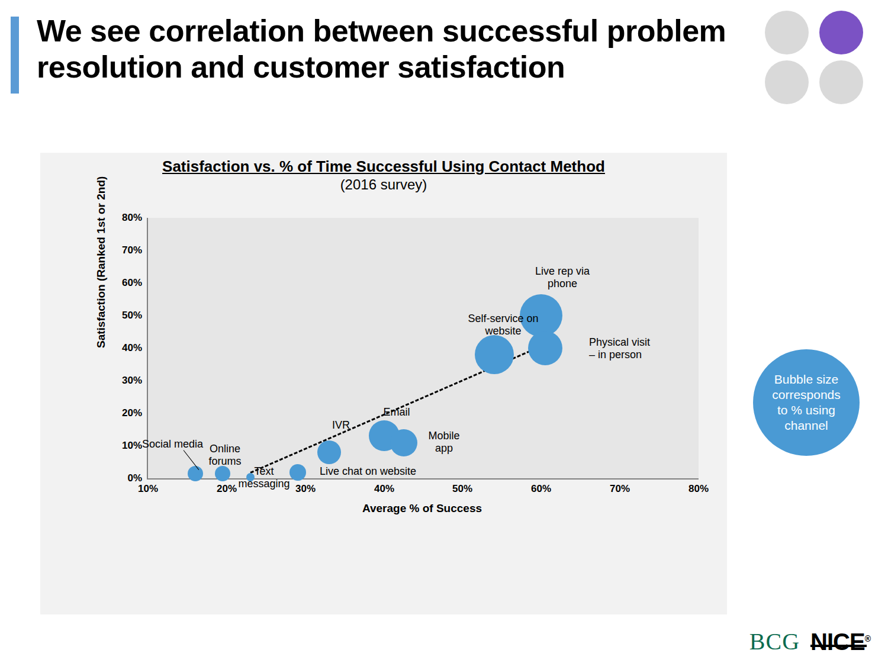We see correlation between successful problem resolution and customer satisfaction
Satisfaction vs. % of Time Successful Using Contact Method
(2016 survey)
Satisfaction (Ranked 1st or 2nd)
Average % of Success
80%
70%
60%
50%
40%
30%
20%
10%
0%
10%
20%
30%
40%
50%
60%
70%
80%
Social media
Online
forums
Text
messaging
Live chat on website
IVR
Email
Mobile
app
Self-service on
website
Live rep via
phone
Physical visit
– in person
Bubble size
corresponds
to % using
channel
BCG
NICE®